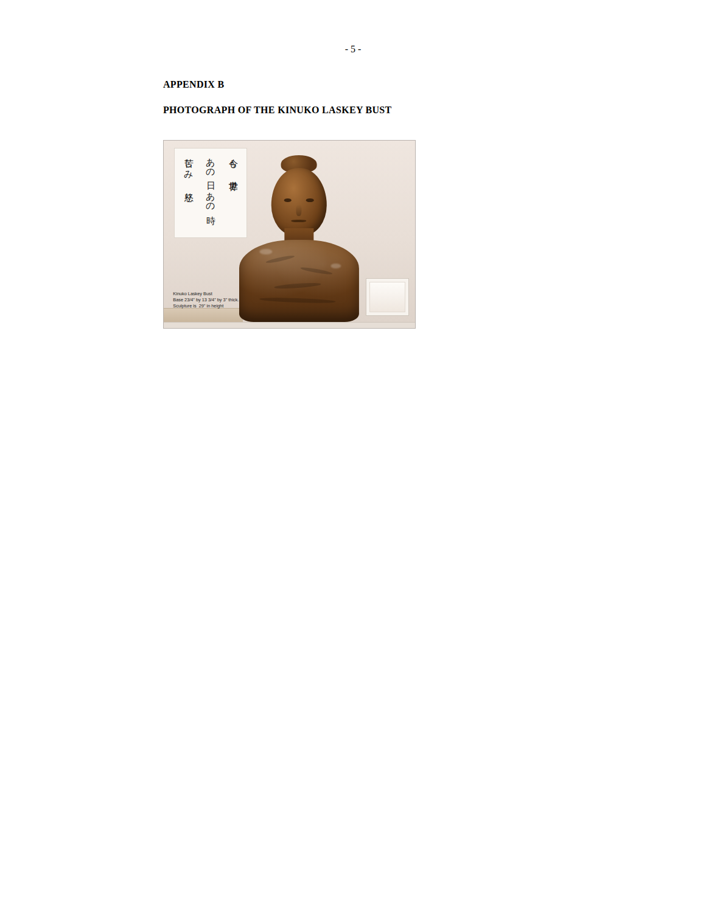- 5 -
APPENDIX B
PHOTOGRAPH OF THE KINUKO LASKEY BUST
今も　世界で あの日　あの時 苦しみ　怒り
Kinuko Laskey Bust
Base 23/4" by 13 3/4" by 3" thick.
Sculpture is 29" in height